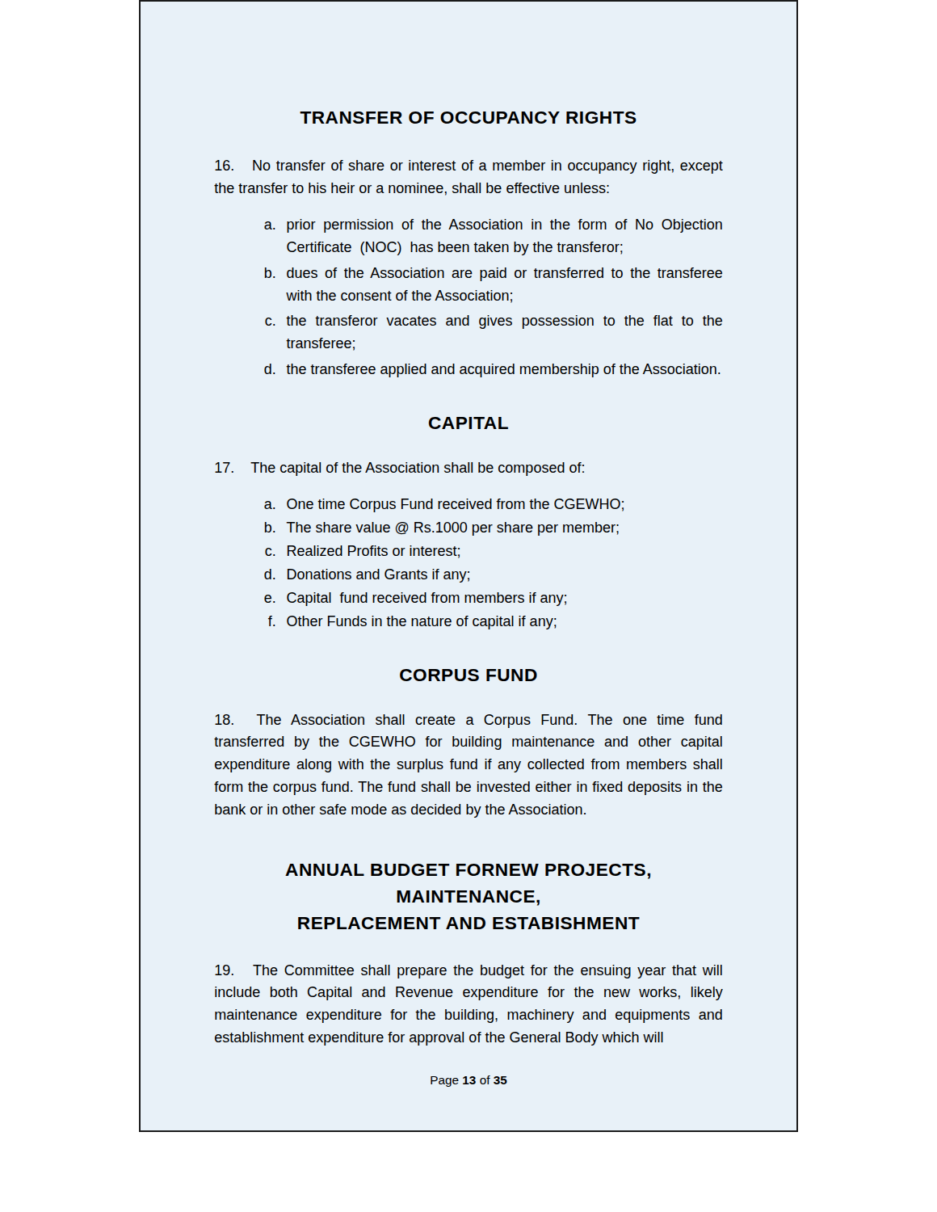TRANSFER OF OCCUPANCY RIGHTS
16. No transfer of share or interest of a member in occupancy right, except the transfer to his heir or a nominee, shall be effective unless:
prior permission of the Association in the form of No Objection Certificate (NOC) has been taken by the transferor;
dues of the Association are paid or transferred to the transferee with the consent of the Association;
the transferor vacates and gives possession to the flat to the transferee;
the transferee applied and acquired membership of the Association.
CAPITAL
17. The capital of the Association shall be composed of:
One time Corpus Fund received from the CGEWHO;
The share value @ Rs.1000 per share per member;
Realized Profits or interest;
Donations and Grants if any;
Capital fund received from members if any;
Other Funds in the nature of capital if any;
CORPUS FUND
18. The Association shall create a Corpus Fund. The one time fund transferred by the CGEWHO for building maintenance and other capital expenditure along with the surplus fund if any collected from members shall form the corpus fund. The fund shall be invested either in fixed deposits in the bank or in other safe mode as decided by the Association.
ANNUAL BUDGET FORNEW PROJECTS, MAINTENANCE,
REPLACEMENT AND ESTABISHMENT
19. The Committee shall prepare the budget for the ensuing year that will include both Capital and Revenue expenditure for the new works, likely maintenance expenditure for the building, machinery and equipments and establishment expenditure for approval of the General Body which will
Page 13 of 35